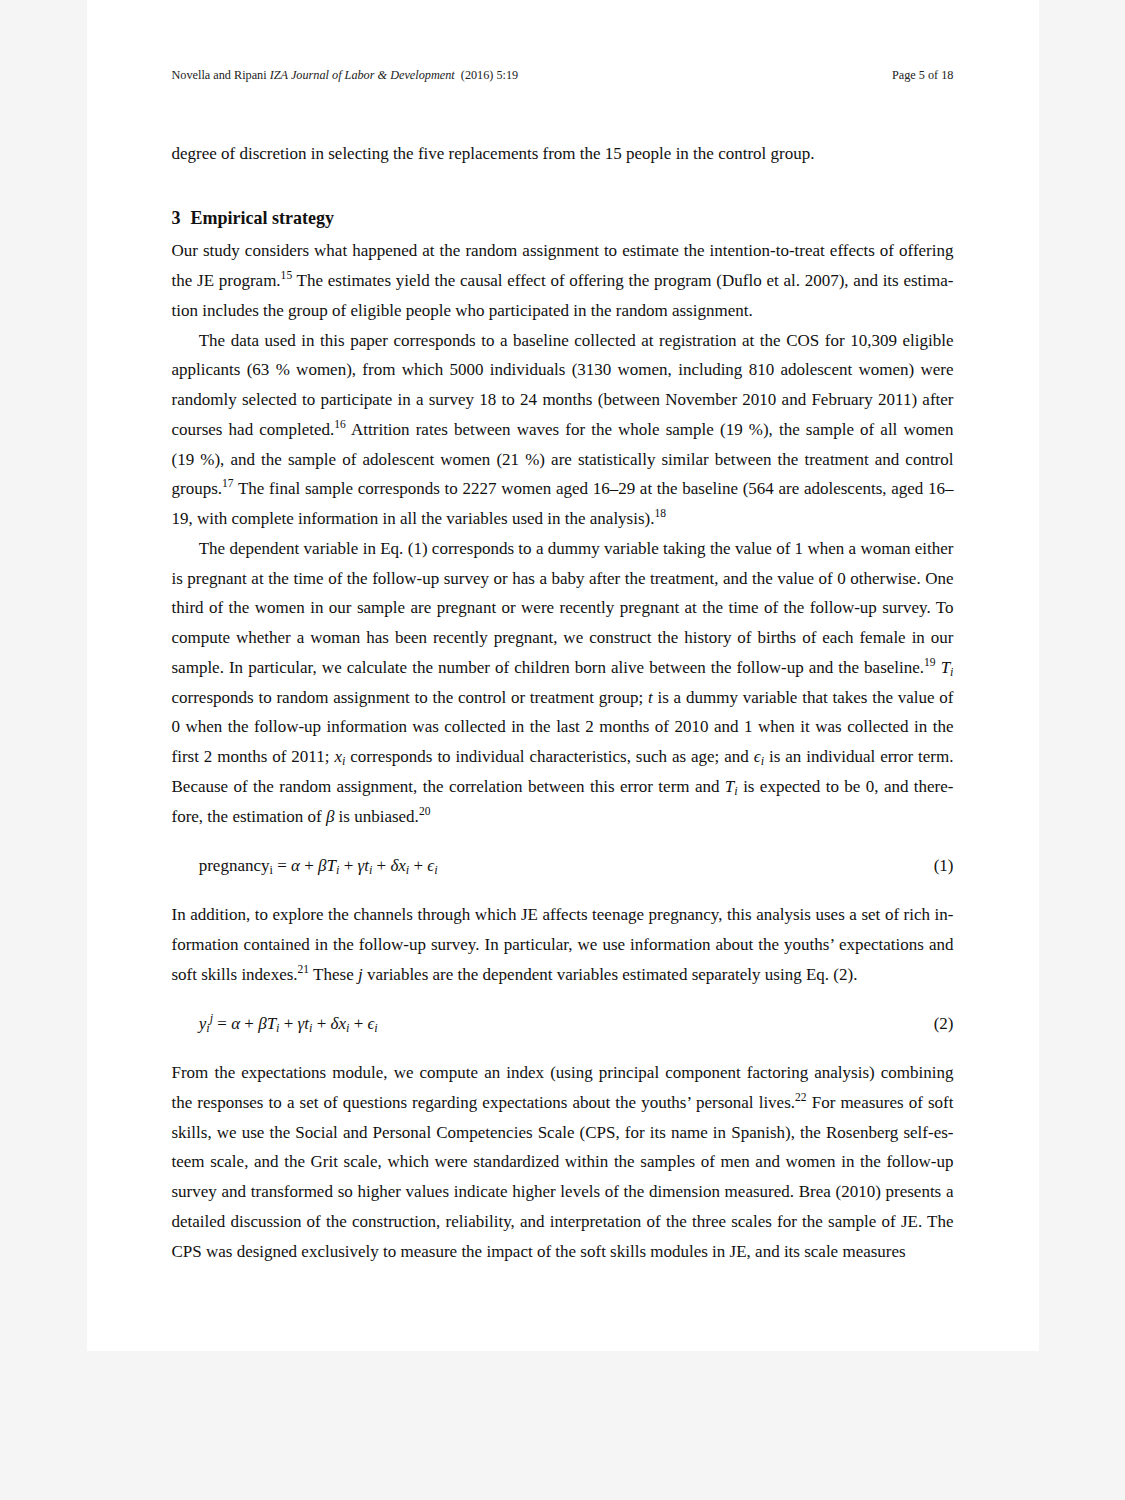Novella and Ripani IZA Journal of Labor & Development (2016) 5:19 Page 5 of 18
degree of discretion in selecting the five replacements from the 15 people in the control group.
3 Empirical strategy
Our study considers what happened at the random assignment to estimate the intention-to-treat effects of offering the JE program.15 The estimates yield the causal effect of offering the program (Duflo et al. 2007), and its estimation includes the group of eligible people who participated in the random assignment.
The data used in this paper corresponds to a baseline collected at registration at the COS for 10,309 eligible applicants (63 % women), from which 5000 individuals (3130 women, including 810 adolescent women) were randomly selected to participate in a survey 18 to 24 months (between November 2010 and February 2011) after courses had completed.16 Attrition rates between waves for the whole sample (19 %), the sample of all women (19 %), and the sample of adolescent women (21 %) are statistically similar between the treatment and control groups.17 The final sample corresponds to 2227 women aged 16–29 at the baseline (564 are adolescents, aged 16–19, with complete information in all the variables used in the analysis).18
The dependent variable in Eq. (1) corresponds to a dummy variable taking the value of 1 when a woman either is pregnant at the time of the follow-up survey or has a baby after the treatment, and the value of 0 otherwise. One third of the women in our sample are pregnant or were recently pregnant at the time of the follow-up survey. To compute whether a woman has been recently pregnant, we construct the history of births of each female in our sample. In particular, we calculate the number of children born alive between the follow-up and the baseline.19 Ti corresponds to random assignment to the control or treatment group; t is a dummy variable that takes the value of 0 when the follow-up information was collected in the last 2 months of 2010 and 1 when it was collected in the first 2 months of 2011; xi corresponds to individual characteristics, such as age; and ϵi is an individual error term. Because of the random assignment, the correlation between this error term and Ti is expected to be 0, and therefore, the estimation of β is unbiased.20
pregnancyi = α + βTi + γti + δxi + ϵi (1)
In addition, to explore the channels through which JE affects teenage pregnancy, this analysis uses a set of rich information contained in the follow-up survey. In particular, we use information about the youths’ expectations and soft skills indexes.21 These j variables are the dependent variables estimated separately using Eq. (2).
yij = α + βTi + γti + δxi + ϵi (2)
From the expectations module, we compute an index (using principal component factoring analysis) combining the responses to a set of questions regarding expectations about the youths’ personal lives.22 For measures of soft skills, we use the Social and Personal Competencies Scale (CPS, for its name in Spanish), the Rosenberg self-esteem scale, and the Grit scale, which were standardized within the samples of men and women in the follow-up survey and transformed so higher values indicate higher levels of the dimension measured. Brea (2010) presents a detailed discussion of the construction, reliability, and interpretation of the three scales for the sample of JE. The CPS was designed exclusively to measure the impact of the soft skills modules in JE, and its scale measures